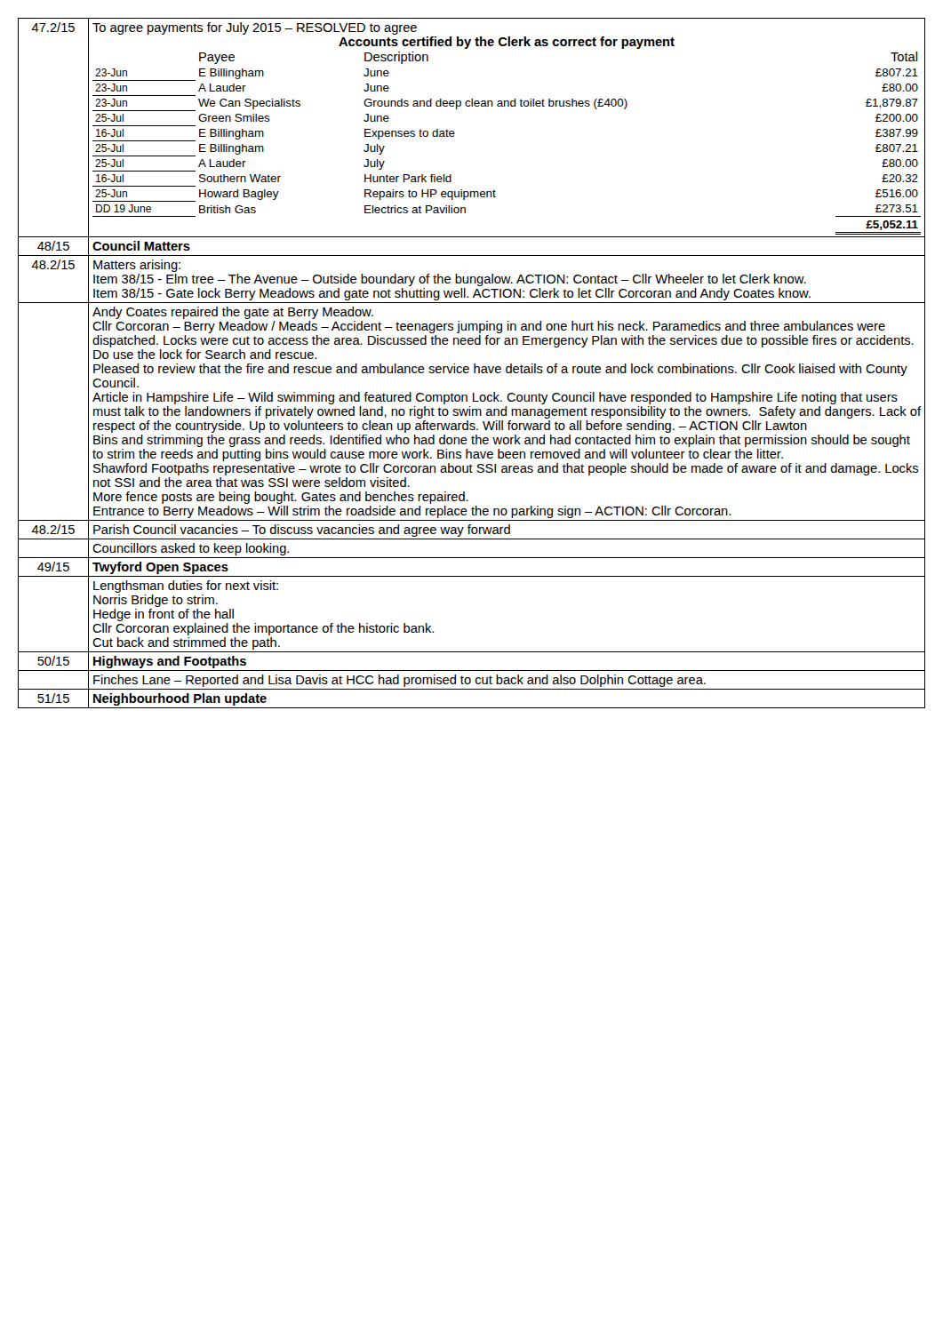| 47.2/15 | To agree payments for July 2015 – RESOLVED to agree Accounts certified by the Clerk as correct for payment / / Payee / Description / Total / / 23-Jun / E Billingham / June / £807.21 / / 23-Jun / A Lauder / June / £80.00 / / 23-Jun / We Can Specialists / Grounds and deep clean and toilet brushes (£400) / £1,879.87 / / 25-Jul / Green Smiles / June / £200.00 / / 16-Jul / E Billingham / Expenses to date / £387.99 / / 25-Jul / E Billingham / July / £807.21 / / 25-Jul / A Lauder / July / £80.00 / / 16-Jul / Southern Water / Hunter Park field / £20.32 / / 25-Jun / Howard Bagley / Repairs to HP equipment / £516.00 / / DD 19 June / British Gas / Electrics at Pavilion / £273.51 / / / / / £5,052.11 / |
| 48/15 | Council Matters |
| 48.2/15 | Matters arising: Item 38/15 - Elm tree – The Avenue – Outside boundary of the bungalow. ACTION: Contact – Cllr Wheeler to let Clerk know. Item 38/15 - Gate lock Berry Meadows and gate not shutting well. ACTION: Clerk to let Cllr Corcoran and Andy Coates know. |
| | Andy Coates repaired the gate at Berry Meadow. Cllr Corcoran – Berry Meadow / Meads – Accident – teenagers jumping in and one hurt his neck. Paramedics and three ambulances were dispatched. Locks were cut to access the area. Discussed the need for an Emergency Plan with the services due to possible fires or accidents. Do use the lock for Search and rescue. Pleased to review that the fire and rescue and ambulance service have details of a route and lock combinations. Cllr Cook liaised with County Council. Article in Hampshire Life – Wild swimming and featured Compton Lock. County Council have responded to Hampshire Life noting that users must talk to the landowners if privately owned land, no right to swim and management responsibility to the owners. Safety and dangers. Lack of respect of the countryside. Up to volunteers to clean up afterwards. Will forward to all before sending. – ACTION Cllr Lawton Bins and strimming the grass and reeds. Identified who had done the work and had contacted him to explain that permission should be sought to strim the reeds and putting bins would cause more work. Bins have been removed and will volunteer to clear the litter. Shawford Footpaths representative – wrote to Cllr Corcoran about SSI areas and that people should be made of aware of it and damage. Locks not SSI and the area that was SSI were seldom visited. More fence posts are being bought. Gates and benches repaired. Entrance to Berry Meadows – Will strim the roadside and replace the no parking sign – ACTION: Cllr Corcoran. |
| 48.2/15 | Parish Council vacancies – To discuss vacancies and agree way forward |
| | Councillors asked to keep looking. |
| 49/15 | Twyford Open Spaces |
| | Lengthsman duties for next visit: Norris Bridge to strim. Hedge in front of the hall Cllr Corcoran explained the importance of the historic bank. Cut back and strimmed the path. |
| 50/15 | Highways and Footpaths |
| | Finches Lane – Reported and Lisa Davis at HCC had promised to cut back and also Dolphin Cottage area. |
| 51/15 | Neighbourhood Plan update |